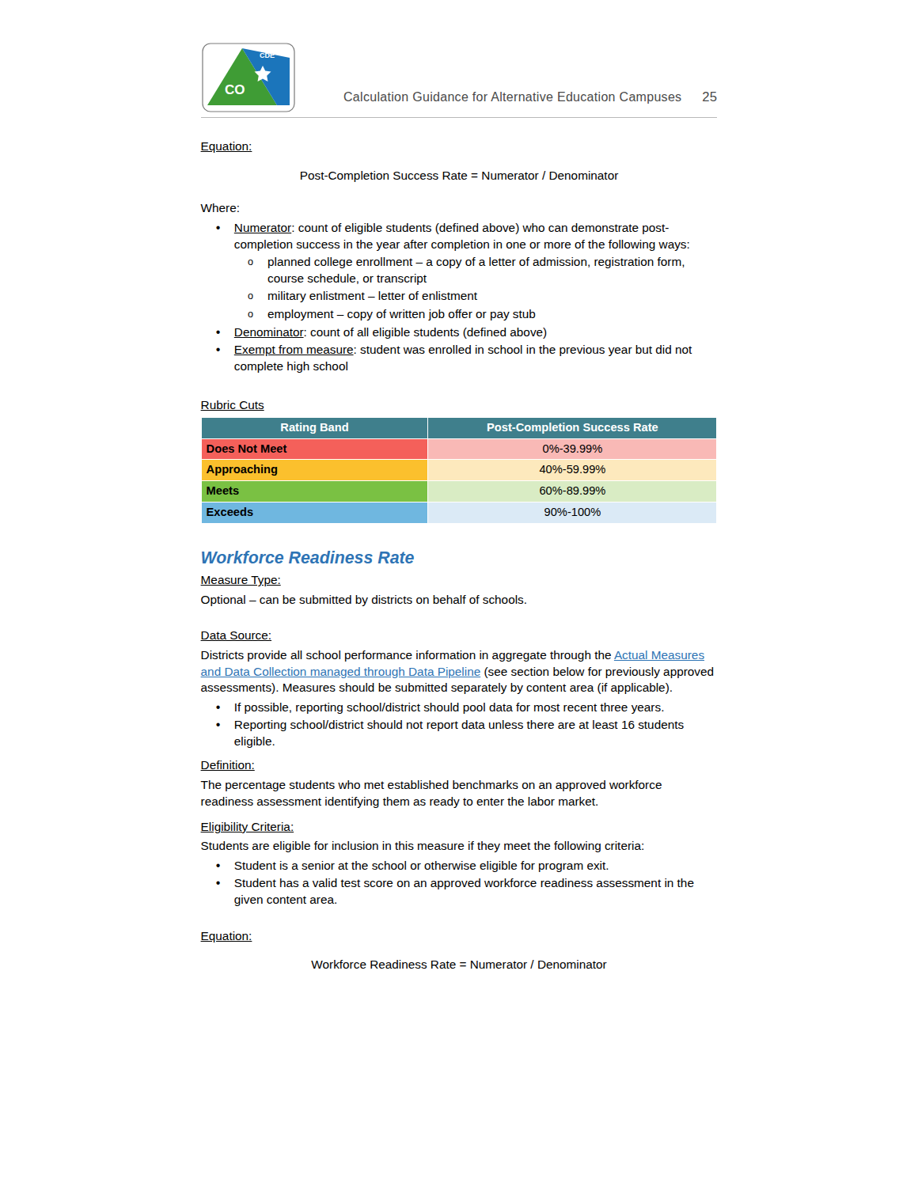CO CDE
Calculation Guidance for Alternative Education Campuses 25
Equation:
Post-Completion Success Rate = Numerator / Denominator
Where:
Numerator: count of eligible students (defined above) who can demonstrate post-completion success in the year after completion in one or more of the following ways:
planned college enrollment – a copy of a letter of admission, registration form, course schedule, or transcript
military enlistment – letter of enlistment
employment – copy of written job offer or pay stub
Denominator: count of all eligible students (defined above)
Exempt from measure: student was enrolled in school in the previous year but did not complete high school
Rubric Cuts
| Rating Band | Post-Completion Success Rate |
| --- | --- |
| Does Not Meet | 0%-39.99% |
| Approaching | 40%-59.99% |
| Meets | 60%-89.99% |
| Exceeds | 90%-100% |
Workforce Readiness Rate
Measure Type:
Optional – can be submitted by districts on behalf of schools.
Data Source:
Districts provide all school performance information in aggregate through the Actual Measures and Data Collection managed through Data Pipeline (see section below for previously approved assessments). Measures should be submitted separately by content area (if applicable).
If possible, reporting school/district should pool data for most recent three years.
Reporting school/district should not report data unless there are at least 16 students eligible.
Definition:
The percentage students who met established benchmarks on an approved workforce readiness assessment identifying them as ready to enter the labor market.
Eligibility Criteria:
Students are eligible for inclusion in this measure if they meet the following criteria:
Student is a senior at the school or otherwise eligible for program exit.
Student has a valid test score on an approved workforce readiness assessment in the given content area.
Equation:
Workforce Readiness Rate = Numerator / Denominator